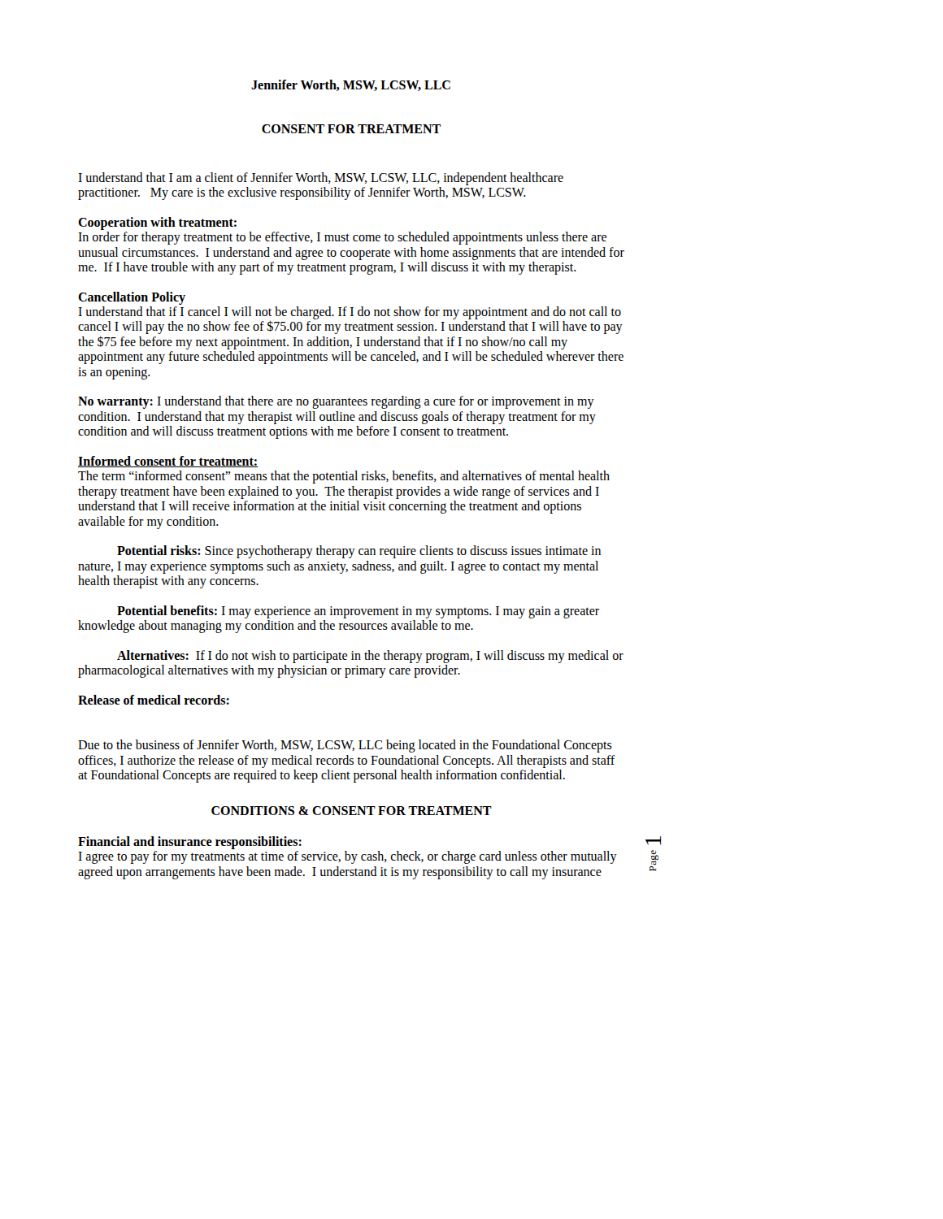Jennifer Worth, MSW, LCSW, LLC
CONSENT FOR TREATMENT
I understand that I am a client of Jennifer Worth, MSW, LCSW, LLC, independent healthcare practitioner. My care is the exclusive responsibility of Jennifer Worth, MSW, LCSW.
Cooperation with treatment:
In order for therapy treatment to be effective, I must come to scheduled appointments unless there are unusual circumstances. I understand and agree to cooperate with home assignments that are intended for me. If I have trouble with any part of my treatment program, I will discuss it with my therapist.
Cancellation Policy
I understand that if I cancel I will not be charged. If I do not show for my appointment and do not call to cancel I will pay the no show fee of $75.00 for my treatment session. I understand that I will have to pay the $75 fee before my next appointment. In addition, I understand that if I no show/no call my appointment any future scheduled appointments will be canceled, and I will be scheduled wherever there is an opening.
No warranty: I understand that there are no guarantees regarding a cure for or improvement in my condition. I understand that my therapist will outline and discuss goals of therapy treatment for my condition and will discuss treatment options with me before I consent to treatment.
Informed consent for treatment:
The term “informed consent” means that the potential risks, benefits, and alternatives of mental health therapy treatment have been explained to you. The therapist provides a wide range of services and I understand that I will receive information at the initial visit concerning the treatment and options available for my condition.
Potential risks: Since psychotherapy therapy can require clients to discuss issues intimate in nature, I may experience symptoms such as anxiety, sadness, and guilt. I agree to contact my mental health therapist with any concerns.
Potential benefits: I may experience an improvement in my symptoms. I may gain a greater knowledge about managing my condition and the resources available to me.
Alternatives: If I do not wish to participate in the therapy program, I will discuss my medical or pharmacological alternatives with my physician or primary care provider.
Release of medical records:
Due to the business of Jennifer Worth, MSW, LCSW, LLC being located in the Foundational Concepts offices, I authorize the release of my medical records to Foundational Concepts. All therapists and staff at Foundational Concepts are required to keep client personal health information confidential.
CONDITIONS & CONSENT FOR TREATMENT
Financial and insurance responsibilities:
I agree to pay for my treatments at time of service, by cash, check, or charge card unless other mutually agreed upon arrangements have been made. I understand it is my responsibility to call my insurance
Page 1